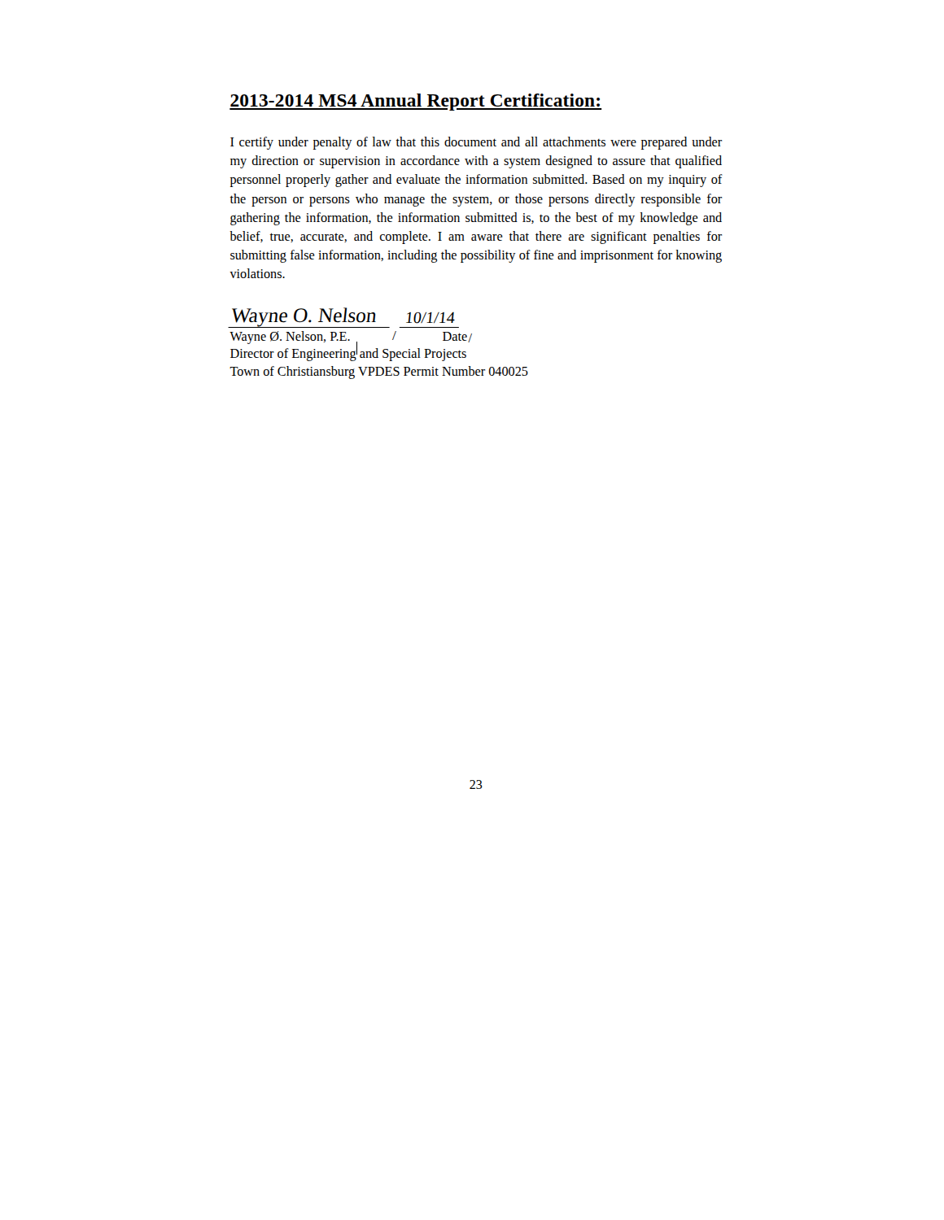2013-2014 MS4 Annual Report Certification:
I certify under penalty of law that this document and all attachments were prepared under my direction or supervision in accordance with a system designed to assure that qualified personnel properly gather and evaluate the information submitted. Based on my inquiry of the person or persons who manage the system, or those persons directly responsible for gathering the information, the information submitted is, to the best of my knowledge and belief, true, accurate, and complete. I am aware that there are significant penalties for submitting false information, including the possibility of fine and imprisonment for knowing violations.
Wayne O. Nelson 10/1/14
Wayne Ø. Nelson, P.E./ Date/
Director of Engineering and Special Projects
Town of Christiansburg VPDES Permit Number 040025
23